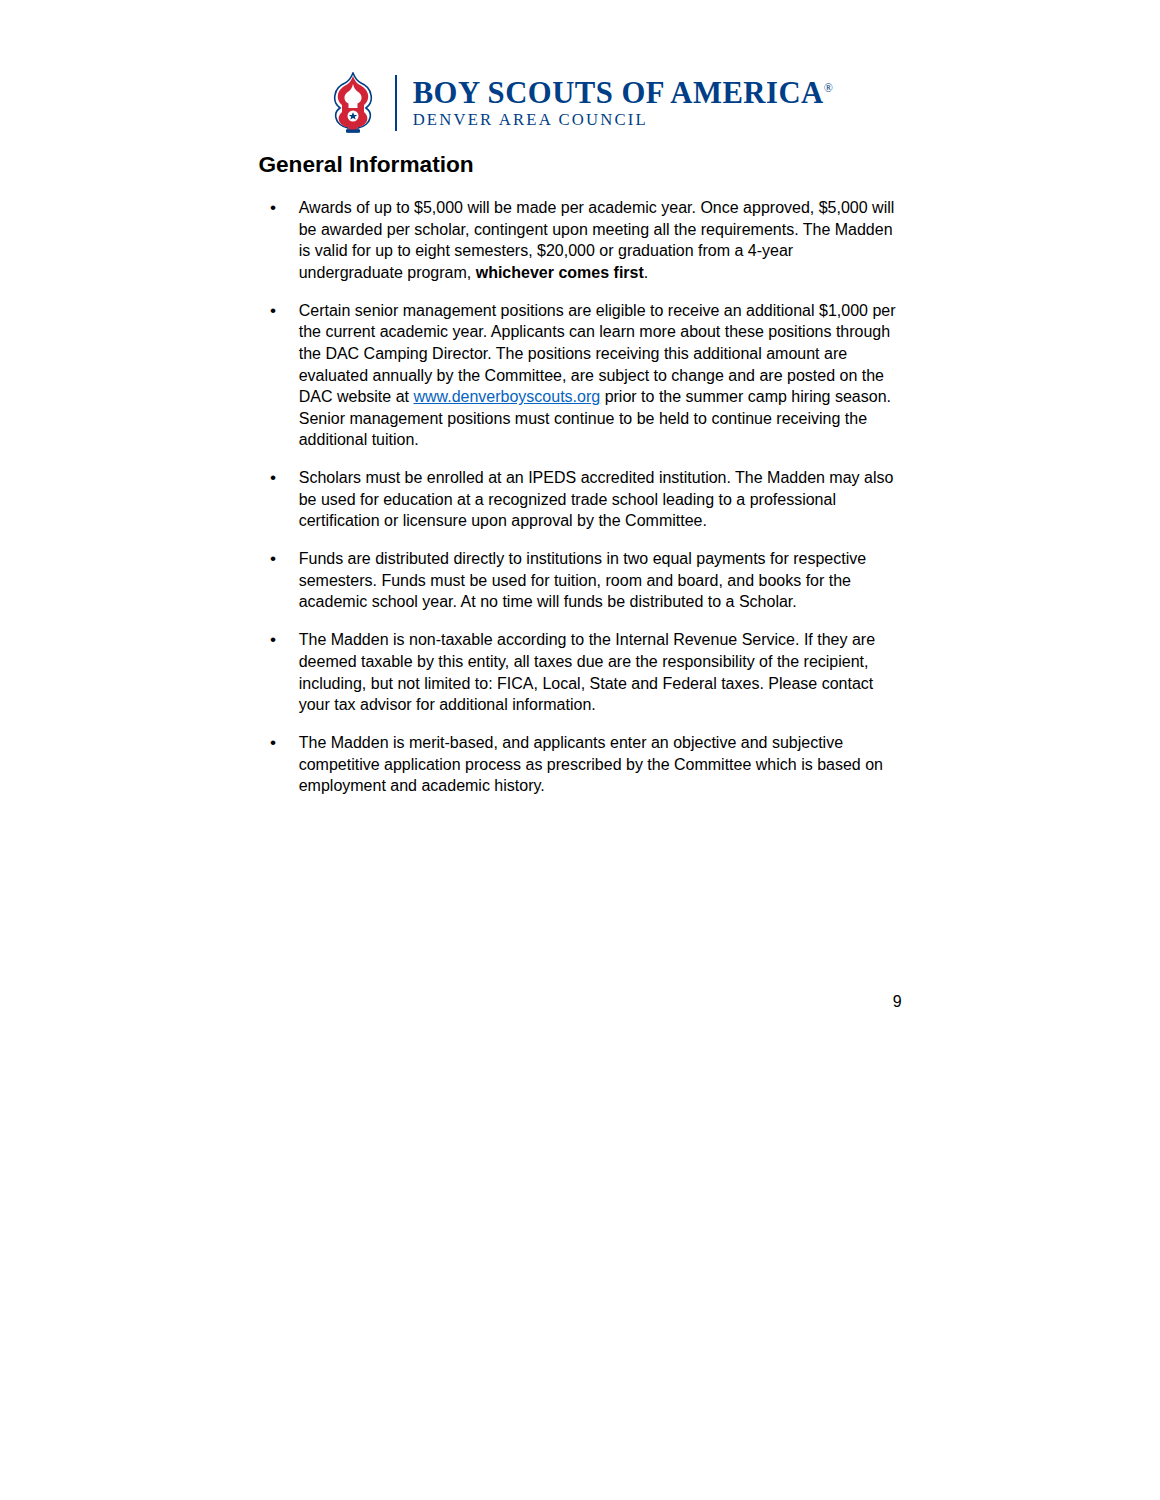BOY SCOUTS OF AMERICA®
DENVER AREA COUNCIL
General Information
Awards of up to $5,000 will be made per academic year. Once approved, $5,000 will be awarded per scholar, contingent upon meeting all the requirements. The Madden is valid for up to eight semesters, $20,000 or graduation from a 4-year undergraduate program, whichever comes first.
Certain senior management positions are eligible to receive an additional $1,000 per the current academic year. Applicants can learn more about these positions through the DAC Camping Director. The positions receiving this additional amount are evaluated annually by the Committee, are subject to change and are posted on the DAC website at www.denverboyscouts.org prior to the summer camp hiring season. Senior management positions must continue to be held to continue receiving the additional tuition.
Scholars must be enrolled at an IPEDS accredited institution. The Madden may also be used for education at a recognized trade school leading to a professional certification or licensure upon approval by the Committee.
Funds are distributed directly to institutions in two equal payments for respective semesters. Funds must be used for tuition, room and board, and books for the academic school year. At no time will funds be distributed to a Scholar.
The Madden is non-taxable according to the Internal Revenue Service. If they are deemed taxable by this entity, all taxes due are the responsibility of the recipient, including, but not limited to: FICA, Local, State and Federal taxes. Please contact your tax advisor for additional information.
The Madden is merit-based, and applicants enter an objective and subjective competitive application process as prescribed by the Committee which is based on employment and academic history.
9